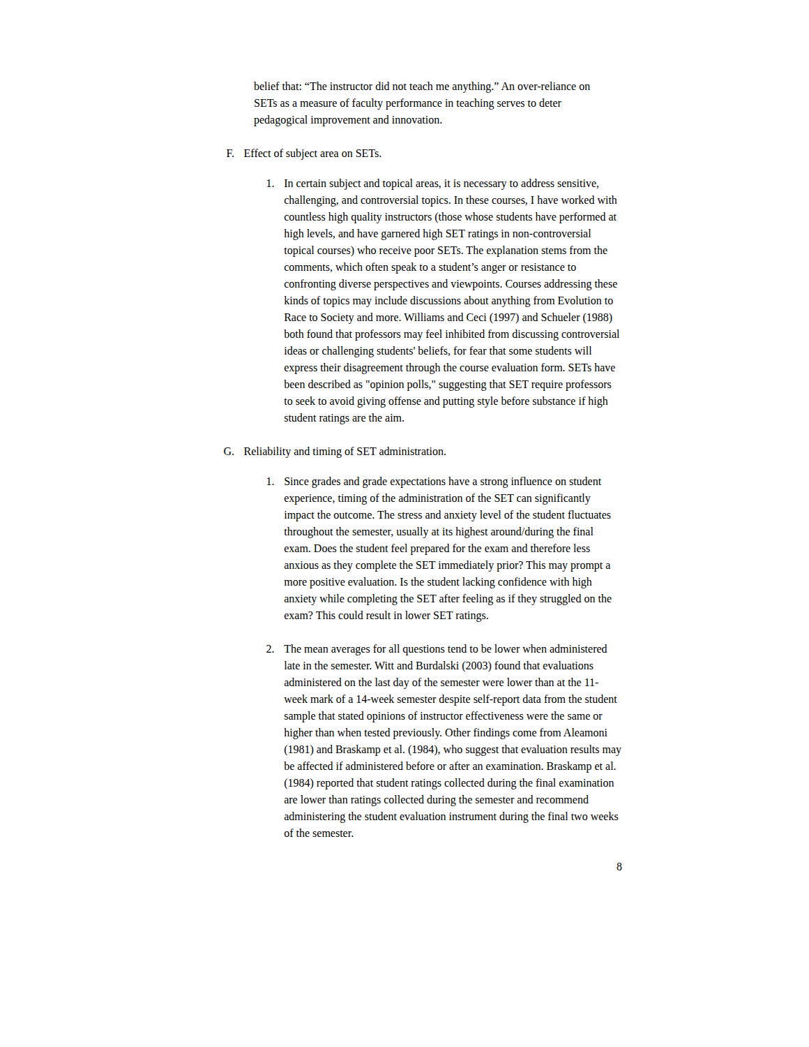belief that: “The instructor did not teach me anything.” An over-reliance on SETs as a measure of faculty performance in teaching serves to deter pedagogical improvement and innovation.
Effect of subject area on SETs.
In certain subject and topical areas, it is necessary to address sensitive, challenging, and controversial topics. In these courses, I have worked with countless high quality instructors (those whose students have performed at high levels, and have garnered high SET ratings in non-controversial topical courses) who receive poor SETs. The explanation stems from the comments, which often speak to a student’s anger or resistance to confronting diverse perspectives and viewpoints. Courses addressing these kinds of topics may include discussions about anything from Evolution to Race to Society and more. Williams and Ceci (1997) and Schueler (1988) both found that professors may feel inhibited from discussing controversial ideas or challenging students' beliefs, for fear that some students will express their disagreement through the course evaluation form. SETs have been described as "opinion polls," suggesting that SET require professors to seek to avoid giving offense and putting style before substance if high student ratings are the aim.
Reliability and timing of SET administration.
Since grades and grade expectations have a strong influence on student experience, timing of the administration of the SET can significantly impact the outcome. The stress and anxiety level of the student fluctuates throughout the semester, usually at its highest around/during the final exam. Does the student feel prepared for the exam and therefore less anxious as they complete the SET immediately prior? This may prompt a more positive evaluation. Is the student lacking confidence with high anxiety while completing the SET after feeling as if they struggled on the exam? This could result in lower SET ratings.
The mean averages for all questions tend to be lower when administered late in the semester. Witt and Burdalski (2003) found that evaluations administered on the last day of the semester were lower than at the 11-week mark of a 14-week semester despite self-report data from the student sample that stated opinions of instructor effectiveness were the same or higher than when tested previously. Other findings come from Aleamoni (1981) and Braskamp et al. (1984), who suggest that evaluation results may be affected if administered before or after an examination. Braskamp et al. (1984) reported that student ratings collected during the final examination are lower than ratings collected during the semester and recommend administering the student evaluation instrument during the final two weeks of the semester.
8